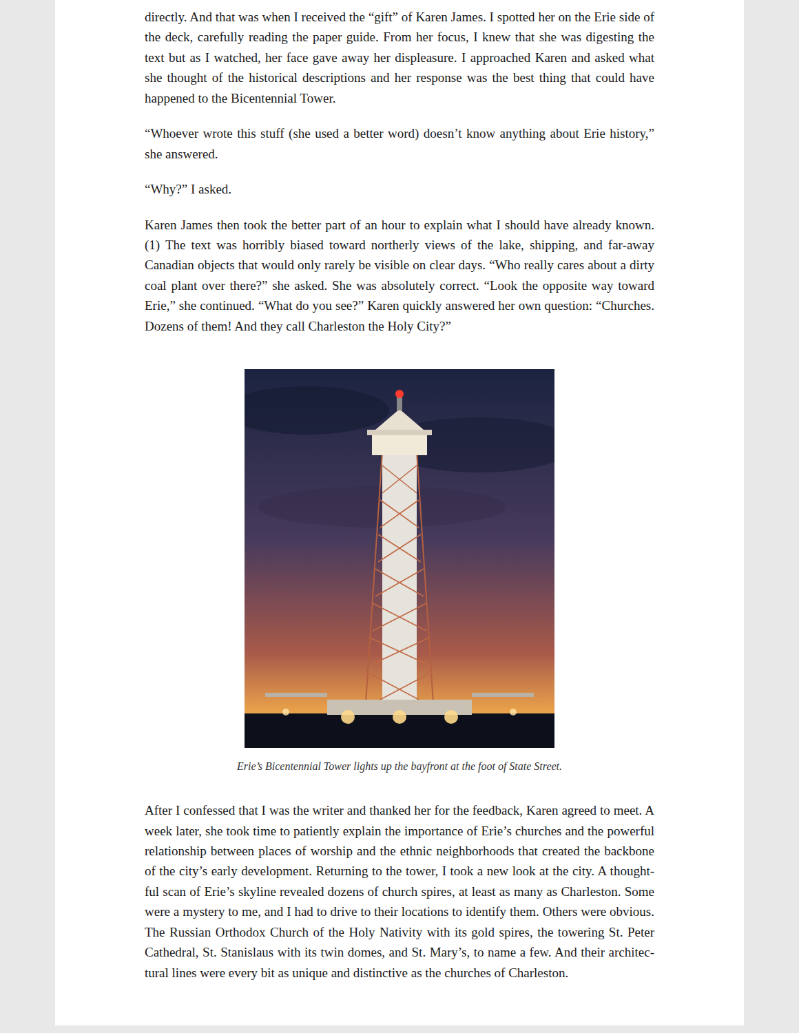directly. And that was when I received the “gift” of Karen James. I spotted her on the Erie side of the deck, carefully reading the paper guide. From her focus, I knew that she was digesting the text but as I watched, her face gave away her displeasure. I approached Karen and asked what she thought of the historical descriptions and her response was the best thing that could have happened to the Bicentennial Tower.
“Whoever wrote this stuff (she used a better word) doesn’t know anything about Erie history,” she answered.
“Why?” I asked.
Karen James then took the better part of an hour to explain what I should have already known. (1) The text was horribly biased toward northerly views of the lake, shipping, and far-away Canadian objects that would only rarely be visible on clear days. “Who really cares about a dirty coal plant over there?” she asked. She was absolutely correct. “Look the opposite way toward Erie,” she continued. “What do you see?” Karen quickly answered her own question: “Churches. Dozens of them! And they call Charleston the Holy City?”
Erie’s Bicentennial Tower lights up the bayfront at the foot of State Street.
After I confessed that I was the writer and thanked her for the feedback, Karen agreed to meet. A week later, she took time to patiently explain the importance of Erie’s churches and the powerful relationship between places of worship and the ethnic neighborhoods that created the backbone of the city’s early development. Returning to the tower, I took a new look at the city. A thoughtful scan of Erie’s skyline revealed dozens of church spires, at least as many as Charleston. Some were a mystery to me, and I had to drive to their locations to identify them. Others were obvious. The Russian Orthodox Church of the Holy Nativity with its gold spires, the towering St. Peter Cathedral, St. Stanislaus with its twin domes, and St. Mary’s, to name a few. And their architectural lines were every bit as unique and distinctive as the churches of Charleston.